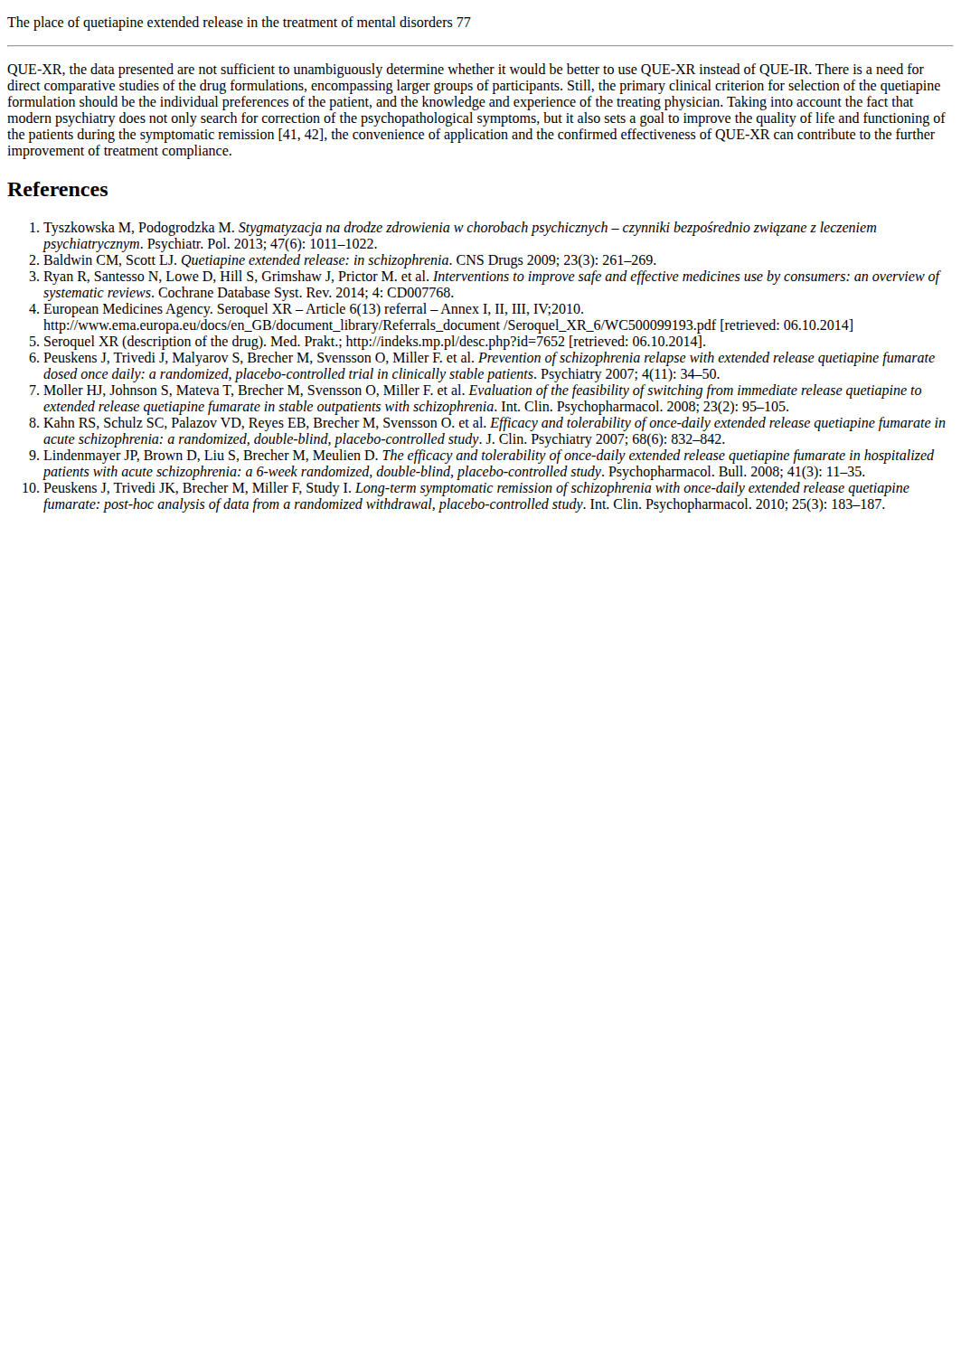The place of quetiapine extended release in the treatment of mental disorders 77
QUE-XR, the data presented are not sufficient to unambiguously determine whether it would be better to use QUE-XR instead of QUE-IR. There is a need for direct comparative studies of the drug formulations, encompassing larger groups of participants. Still, the primary clinical criterion for selection of the quetiapine formulation should be the individual preferences of the patient, and the knowledge and experience of the treating physician. Taking into account the fact that modern psychiatry does not only search for correction of the psychopathological symptoms, but it also sets a goal to improve the quality of life and functioning of the patients during the symptomatic remission [41, 42], the convenience of application and the confirmed effectiveness of QUE-XR can contribute to the further improvement of treatment compliance.
References
Tyszkowska M, Podogrodzka M. Stygmatyzacja na drodze zdrowienia w chorobach psychicznych – czynniki bezpośrednio związane z leczeniem psychiatrycznym. Psychiatr. Pol. 2013; 47(6): 1011–1022.
Baldwin CM, Scott LJ. Quetiapine extended release: in schizophrenia. CNS Drugs 2009; 23(3): 261–269.
Ryan R, Santesso N, Lowe D, Hill S, Grimshaw J, Prictor M. et al. Interventions to improve safe and effective medicines use by consumers: an overview of systematic reviews. Cochrane Database Syst. Rev. 2014; 4: CD007768.
European Medicines Agency. Seroquel XR – Article 6(13) referral – Annex I, II, III, IV;2010. http://www.ema.europa.eu/docs/en_GB/document_library/Referrals_document /Seroquel_XR_6/WC500099193.pdf [retrieved: 06.10.2014]
Seroquel XR (description of the drug). Med. Prakt.; http://indeks.mp.pl/desc.php?id=7652 [retrieved: 06.10.2014].
Peuskens J, Trivedi J, Malyarov S, Brecher M, Svensson O, Miller F. et al. Prevention of schizophrenia relapse with extended release quetiapine fumarate dosed once daily: a randomized, placebo-controlled trial in clinically stable patients. Psychiatry 2007; 4(11): 34–50.
Moller HJ, Johnson S, Mateva T, Brecher M, Svensson O, Miller F. et al. Evaluation of the feasibility of switching from immediate release quetiapine to extended release quetiapine fumarate in stable outpatients with schizophrenia. Int. Clin. Psychopharmacol. 2008; 23(2): 95–105.
Kahn RS, Schulz SC, Palazov VD, Reyes EB, Brecher M, Svensson O. et al. Efficacy and tolerability of once-daily extended release quetiapine fumarate in acute schizophrenia: a randomized, double-blind, placebo-controlled study. J. Clin. Psychiatry 2007; 68(6): 832–842.
Lindenmayer JP, Brown D, Liu S, Brecher M, Meulien D. The efficacy and tolerability of once-daily extended release quetiapine fumarate in hospitalized patients with acute schizophrenia: a 6-week randomized, double-blind, placebo-controlled study. Psychopharmacol. Bull. 2008; 41(3): 11–35.
Peuskens J, Trivedi JK, Brecher M, Miller F, Study I. Long-term symptomatic remission of schizophrenia with once-daily extended release quetiapine fumarate: post-hoc analysis of data from a randomized withdrawal, placebo-controlled study. Int. Clin. Psychopharmacol. 2010; 25(3): 183–187.